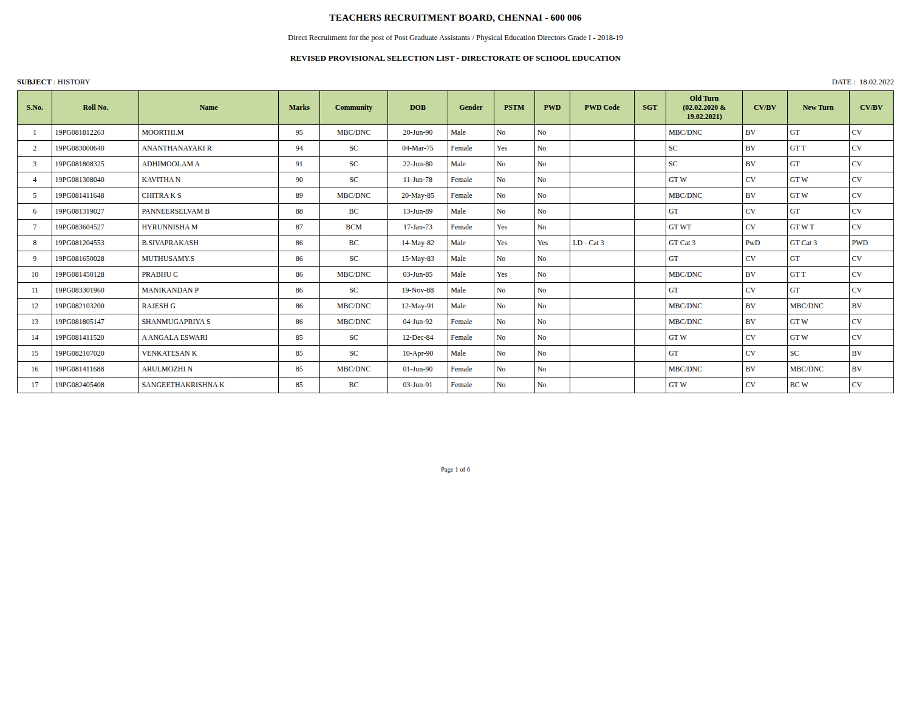TEACHERS RECRUITMENT BOARD, CHENNAI - 600 006
Direct Recruitment for the post of Post Graduate Assistants / Physical Education Directors Grade I - 2018-19
REVISED PROVISIONAL SELECTION LIST - DIRECTORATE OF SCHOOL EDUCATION
SUBJECT : HISTORY
DATE : 18.02.2022
| S.No. | Roll No. | Name | Marks | Community | DOB | Gender | PSTM | PWD | PWD Code | SGT | Old Turn (02.02.2020 & 19.02.2021) | CV/BV | New Turn | CV/BV |
| --- | --- | --- | --- | --- | --- | --- | --- | --- | --- | --- | --- | --- | --- | --- |
| 1 | 19PG081812263 | MOORTHI.M | 95 | MBC/DNC | 20-Jun-90 | Male | No | No | | | MBC/DNC | BV | GT | CV |
| 2 | 19PG083000640 | ANANTHANAYAKI R | 94 | SC | 04-Mar-75 | Female | Yes | No | | | SC | BV | GT T | CV |
| 3 | 19PG081808325 | ADHIMOOLAM A | 91 | SC | 22-Jun-80 | Male | No | No | | | SC | BV | GT | CV |
| 4 | 19PG081308040 | KAVITHA N | 90 | SC | 11-Jun-78 | Female | No | No | | | GT W | CV | GT W | CV |
| 5 | 19PG081411648 | CHITRA K S | 89 | MBC/DNC | 20-May-85 | Female | No | No | | | MBC/DNC | BV | GT W | CV |
| 6 | 19PG081319027 | PANNEERSELVAM B | 88 | BC | 13-Jun-89 | Male | No | No | | | GT | CV | GT | CV |
| 7 | 19PG083604527 | HYRUNNISHA M | 87 | BCM | 17-Jan-73 | Female | Yes | No | | | GT WT | CV | GT W T | CV |
| 8 | 19PG081204553 | B.SIVAPRAKASH | 86 | BC | 14-May-82 | Male | Yes | Yes | LD - Cat 3 | | GT Cat 3 | PwD | GT Cat 3 | PWD |
| 9 | 19PG081650028 | MUTHUSAMY.S | 86 | SC | 15-May-83 | Male | No | No | | | GT | CV | GT | CV |
| 10 | 19PG081450128 | PRABHU C | 86 | MBC/DNC | 03-Jun-85 | Male | Yes | No | | | MBC/DNC | BV | GT T | CV |
| 11 | 19PG083301960 | MANIKANDAN P | 86 | SC | 19-Nov-88 | Male | No | No | | | GT | CV | GT | CV |
| 12 | 19PG082103200 | RAJESH G | 86 | MBC/DNC | 12-May-91 | Male | No | No | | | MBC/DNC | BV | MBC/DNC | BV |
| 13 | 19PG081805147 | SHANMUGAPRIYA S | 86 | MBC/DNC | 04-Jun-92 | Female | No | No | | | MBC/DNC | BV | GT W | CV |
| 14 | 19PG081411520 | A ANGALA ESWARI | 85 | SC | 12-Dec-84 | Female | No | No | | | GT W | CV | GT W | CV |
| 15 | 19PG082107020 | VENKATESAN K | 85 | SC | 10-Apr-90 | Male | No | No | | | GT | CV | SC | BV |
| 16 | 19PG081411688 | ARULMOZHI N | 85 | MBC/DNC | 01-Jun-90 | Female | No | No | | | MBC/DNC | BV | MBC/DNC | BV |
| 17 | 19PG082405408 | SANGEETHAKRISHNA K | 85 | BC | 03-Jun-91 | Female | No | No | | | GT W | CV | BC W | CV |
Page 1 of 6